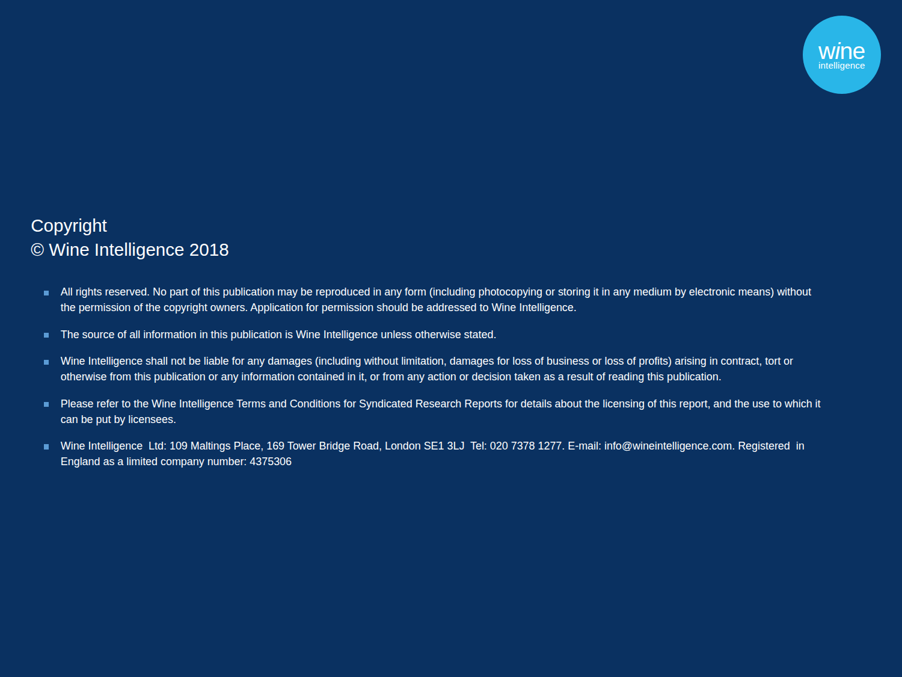wine
intelligence
Copyright © Wine Intelligence 2018
All rights reserved. No part of this publication may be reproduced in any form (including photocopying or storing it in any medium by electronic means) without the permission of the copyright owners. Application for permission should be addressed to Wine Intelligence.
The source of all information in this publication is Wine Intelligence unless otherwise stated.
Wine Intelligence shall not be liable for any damages (including without limitation, damages for loss of business or loss of profits) arising in contract, tort or otherwise from this publication or any information contained in it, or from any action or decision taken as a result of reading this publication.
Please refer to the Wine Intelligence Terms and Conditions for Syndicated Research Reports for details about the licensing of this report, and the use to which it can be put by licensees.
Wine Intelligence Ltd: 109 Maltings Place, 169 Tower Bridge Road, London SE1 3LJ Tel: 020 7378 1277. E-mail: info@wineintelligence.com. Registered in England as a limited company number: 4375306